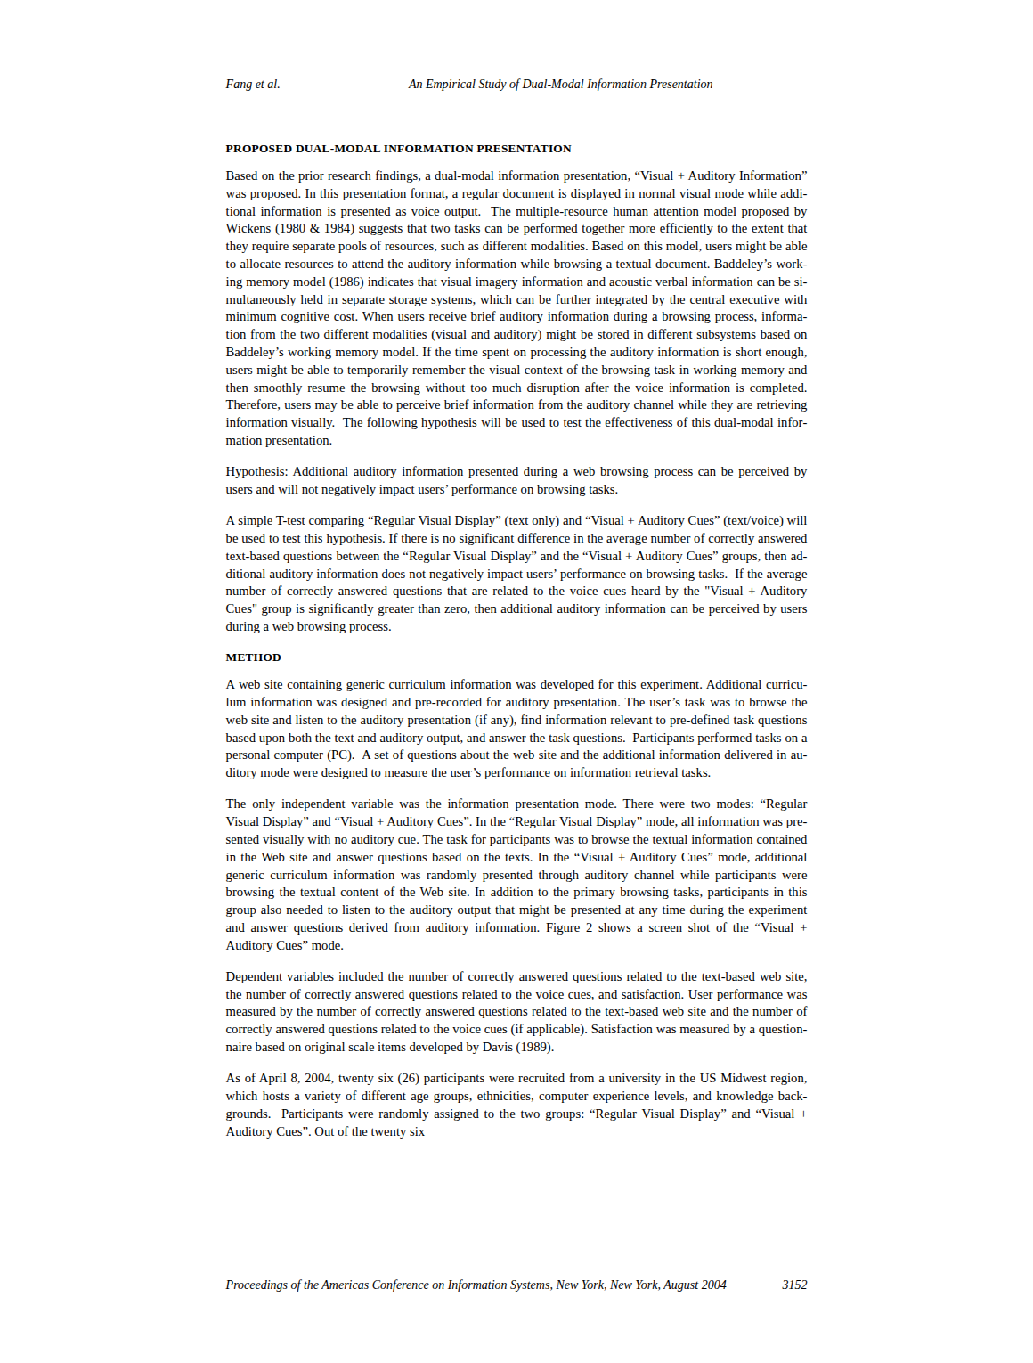Fang et al. An Empirical Study of Dual-Modal Information Presentation
Proposed Dual-Modal Information Presentation
Based on the prior research findings, a dual-modal information presentation, “Visual + Auditory Information” was proposed. In this presentation format, a regular document is displayed in normal visual mode while additional information is presented as voice output. The multiple-resource human attention model proposed by Wickens (1980 & 1984) suggests that two tasks can be performed together more efficiently to the extent that they require separate pools of resources, such as different modalities. Based on this model, users might be able to allocate resources to attend the auditory information while browsing a textual document. Baddeley’s working memory model (1986) indicates that visual imagery information and acoustic verbal information can be simultaneously held in separate storage systems, which can be further integrated by the central executive with minimum cognitive cost. When users receive brief auditory information during a browsing process, information from the two different modalities (visual and auditory) might be stored in different subsystems based on Baddeley’s working memory model. If the time spent on processing the auditory information is short enough, users might be able to temporarily remember the visual context of the browsing task in working memory and then smoothly resume the browsing without too much disruption after the voice information is completed. Therefore, users may be able to perceive brief information from the auditory channel while they are retrieving information visually. The following hypothesis will be used to test the effectiveness of this dual-modal information presentation.
Hypothesis: Additional auditory information presented during a web browsing process can be perceived by users and will not negatively impact users’ performance on browsing tasks.
A simple T-test comparing “Regular Visual Display” (text only) and “Visual + Auditory Cues” (text/voice) will be used to test this hypothesis. If there is no significant difference in the average number of correctly answered text-based questions between the “Regular Visual Display” and the “Visual + Auditory Cues” groups, then additional auditory information does not negatively impact users’ performance on browsing tasks. If the average number of correctly answered questions that are related to the voice cues heard by the "Visual + Auditory Cues" group is significantly greater than zero, then additional auditory information can be perceived by users during a web browsing process.
Method
A web site containing generic curriculum information was developed for this experiment. Additional curriculum information was designed and pre-recorded for auditory presentation. The user’s task was to browse the web site and listen to the auditory presentation (if any), find information relevant to pre-defined task questions based upon both the text and auditory output, and answer the task questions. Participants performed tasks on a personal computer (PC). A set of questions about the web site and the additional information delivered in auditory mode were designed to measure the user’s performance on information retrieval tasks.
The only independent variable was the information presentation mode. There were two modes: “Regular Visual Display” and “Visual + Auditory Cues”. In the “Regular Visual Display” mode, all information was presented visually with no auditory cue. The task for participants was to browse the textual information contained in the Web site and answer questions based on the texts. In the “Visual + Auditory Cues” mode, additional generic curriculum information was randomly presented through auditory channel while participants were browsing the textual content of the Web site. In addition to the primary browsing tasks, participants in this group also needed to listen to the auditory output that might be presented at any time during the experiment and answer questions derived from auditory information. Figure 2 shows a screen shot of the “Visual + Auditory Cues” mode.
Dependent variables included the number of correctly answered questions related to the text-based web site, the number of correctly answered questions related to the voice cues, and satisfaction. User performance was measured by the number of correctly answered questions related to the text-based web site and the number of correctly answered questions related to the voice cues (if applicable). Satisfaction was measured by a questionnaire based on original scale items developed by Davis (1989).
As of April 8, 2004, twenty six (26) participants were recruited from a university in the US Midwest region, which hosts a variety of different age groups, ethnicities, computer experience levels, and knowledge backgrounds. Participants were randomly assigned to the two groups: “Regular Visual Display” and “Visual + Auditory Cues”. Out of the twenty six
Proceedings of the Americas Conference on Information Systems, New York, New York, August 2004 3152